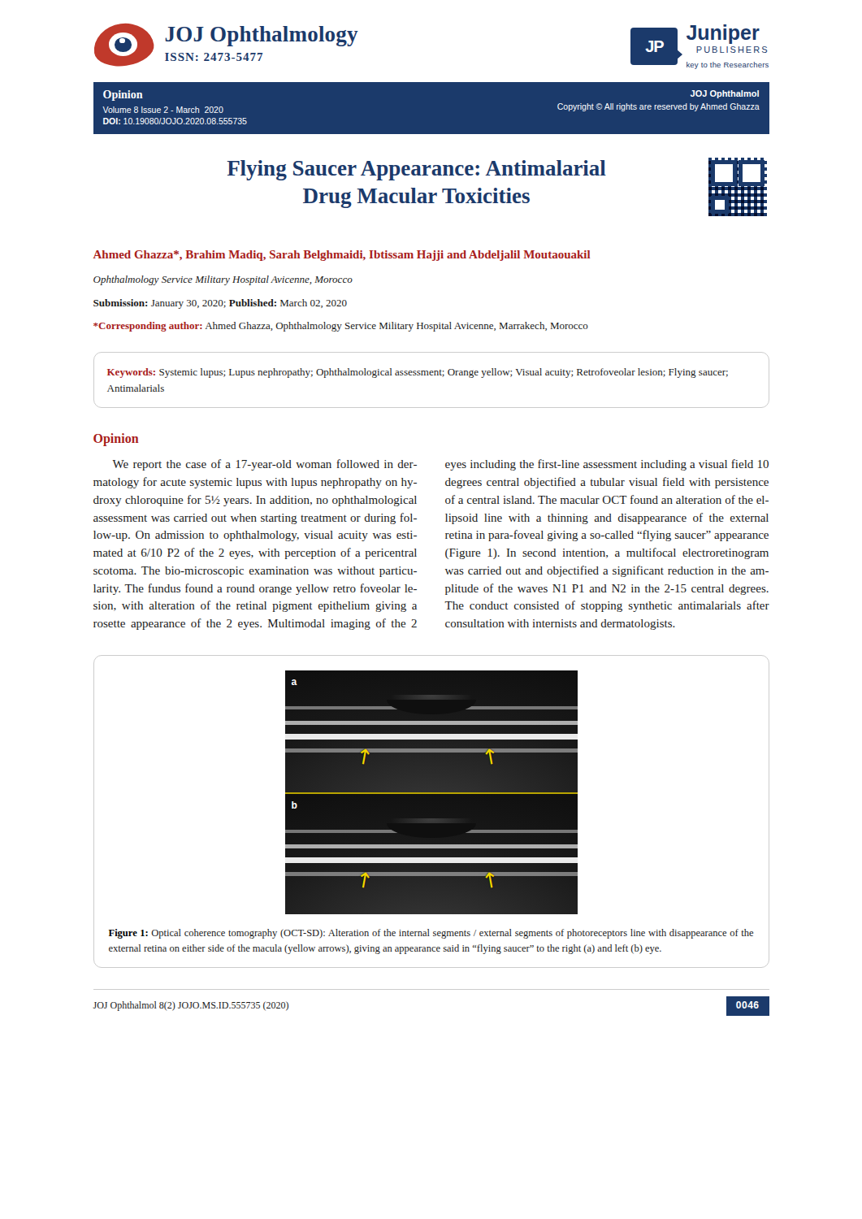JOJ Ophthalmology
ISSN: 2473-5477
JP
Juniper
PUBLISHERS
key to the Researchers
Opinion
Volume 8 Issue 2 - March 2020
DOI: 10.19080/JOJO.2020.08.555735
JOJ Ophthalmol
Copyright © All rights are reserved by Ahmed Ghazza
Flying Saucer Appearance: Antimalarial
Drug Macular Toxicities
Ahmed Ghazza*, Brahim Madiq, Sarah Belghmaidi, Ibtissam Hajji and Abdeljalil Moutaouakil
Ophthalmology Service Military Hospital Avicenne, Morocco
Submission: January 30, 2020; Published: March 02, 2020
*Corresponding author: Ahmed Ghazza, Ophthalmology Service Military Hospital Avicenne, Marrakech, Morocco
Keywords: Systemic lupus; Lupus nephropathy; Ophthalmological assessment; Orange yellow; Visual acuity; Retrofoveolar lesion; Flying saucer; Antimalarials
Opinion
We report the case of a 17-year-old woman followed in dermatology for acute systemic lupus with lupus nephropathy on hydroxy chloroquine for 5½ years. In addition, no ophthalmological assessment was carried out when starting treatment or during follow-up. On admission to ophthalmology, visual acuity was estimated at 6/10 P2 of the 2 eyes, with perception of a pericentral scotoma. The bio-microscopic examination was without particularity. The fundus found a round orange yellow retro foveolar lesion, with alteration of the retinal pigment epithelium giving a rosette appearance of the 2 eyes. Multimodal imaging of the 2 eyes including the first-line assessment including a visual field 10 degrees central objectified a tubular visual field with persistence of a central island. The macular OCT found an alteration of the ellipsoid line with a thinning and disappearance of the external retina in para-foveal giving a so-called “flying saucer” appearance (Figure 1). In second intention, a multifocal electroretinogram was carried out and objectified a significant reduction in the amplitude of the waves N1 P1 and N2 in the 2-15 central degrees. The conduct consisted of stopping synthetic antimalarials after consultation with internists and dermatologists.
a
↗ ↗
b
↗ ↗
Figure 1: Optical coherence tomography (OCT-SD): Alteration of the internal segments / external segments of photoreceptors line with disappearance of the external retina on either side of the macula (yellow arrows), giving an appearance said in “flying saucer” to the right (a) and left (b) eye.
JOJ Ophthalmol 8(2) JOJO.MS.ID.555735 (2020)
0046